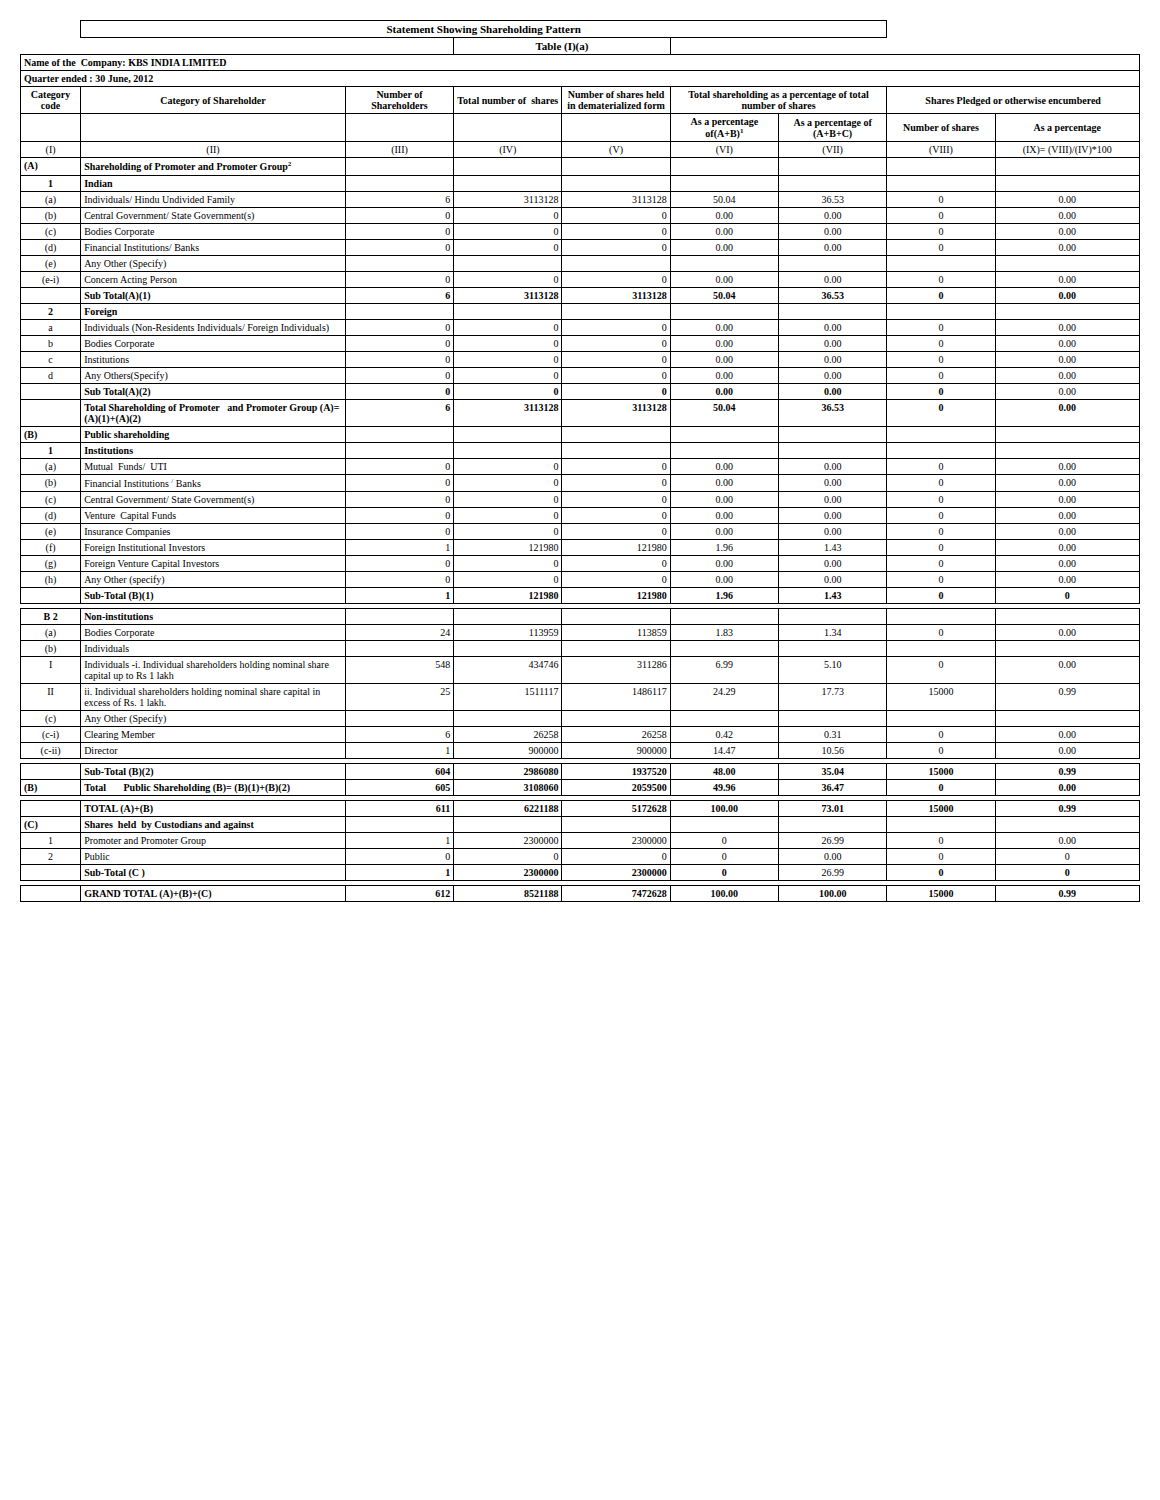| | Statement Showing Shareholding Pattern | | |
| | | Table (I)(a) | | | |
| Name of the Company: KBS INDIA LIMITED |
| Quarter ended : 30 June, 2012 |
| Category code | Category of Shareholder | Number of Shareholders | Total number of shares | Number of shares held in dematerialized form | Total shareholding as a percentage of total number of shares | Shares Pledged or otherwise encumbered |
| | | | | | As a percentage of(A+B) 1 | As a percentage of (A+B+C) | Number of shares | As a percentage |
| (I) | (II) | (III) | (IV) | (V) | (VI) | (VII) | (VIII) | (IX)= (VIII)/(IV)*100 |
| (A) | Shareholding of Promoter and Promoter Group 2 | | | | | | | |
| 1 | Indian | | | | | | | |
| (a) | Individuals/ Hindu Undivided Family | 6 | 3113128 | 3113128 | 50.04 | 36.53 | 0 | 0.00 |
| (b) | Central Government/ State Government(s) | 0 | 0 | 0 | 0.00 | 0.00 | 0 | 0.00 |
| (c) | Bodies Corporate | 0 | 0 | 0 | 0.00 | 0.00 | 0 | 0.00 |
| (d) | Financial Institutions/ Banks | 0 | 0 | 0 | 0.00 | 0.00 | 0 | 0.00 |
| (e) | Any Other (Specify) | | | | | | | |
| (e-i) | Concern Acting Person | 0 | 0 | 0 | 0.00 | 0.00 | 0 | 0.00 |
| | Sub Total(A)(1) | 6 | 3113128 | 3113128 | 50.04 | 36.53 | 0 | 0.00 |
| 2 | Foreign | | | | | | | |
| a | Individuals (Non-Residents Individuals/ Foreign Individuals) | 0 | 0 | 0 | 0.00 | 0.00 | 0 | 0.00 |
| b | Bodies Corporate | 0 | 0 | 0 | 0.00 | 0.00 | 0 | 0.00 |
| c | Institutions | 0 | 0 | 0 | 0.00 | 0.00 | 0 | 0.00 |
| d | Any Others(Specify) | 0 | 0 | 0 | 0.00 | 0.00 | 0 | 0.00 |
| | Sub Total(A)(2) | 0 | 0 | 0 | 0.00 | 0.00 | 0 | 0.00 |
| | Total Shareholding of Promoter and Promoter Group (A)= (A)(1)+(A)(2) | 6 | 3113128 | 3113128 | 50.04 | 36.53 | 0 | 0.00 |
| (B) | Public shareholding | | | | | | | |
| 1 | Institutions | | | | | | | |
| (a) | Mutual Funds/ UTI | 0 | 0 | 0 | 0.00 | 0.00 | 0 | 0.00 |
| (b) | Financial Institutions / Banks | 0 | 0 | 0 | 0.00 | 0.00 | 0 | 0.00 |
| (c) | Central Government/ State Government(s) | 0 | 0 | 0 | 0.00 | 0.00 | 0 | 0.00 |
| (d) | Venture Capital Funds | 0 | 0 | 0 | 0.00 | 0.00 | 0 | 0.00 |
| (e) | Insurance Companies | 0 | 0 | 0 | 0.00 | 0.00 | 0 | 0.00 |
| (f) | Foreign Institutional Investors | 1 | 121980 | 121980 | 1.96 | 1.43 | 0 | 0.00 |
| (g) | Foreign Venture Capital Investors | 0 | 0 | 0 | 0.00 | 0.00 | 0 | 0.00 |
| (h) | Any Other (specify) | 0 | 0 | 0 | 0.00 | 0.00 | 0 | 0.00 |
| | Sub-Total (B)(1) | 1 | 121980 | 121980 | 1.96 | 1.43 | 0 | 0 |
| B 2 | Non-institutions | | | | | | | |
| (a) | Bodies Corporate | 24 | 113959 | 113859 | 1.83 | 1.34 | 0 | 0.00 |
| (b) | Individuals | | | | | | | |
| I | Individuals -i. Individual shareholders holding nominal share capital up to Rs 1 lakh | 548 | 434746 | 311286 | 6.99 | 5.10 | 0 | 0.00 |
| II | ii. Individual shareholders holding nominal share capital in excess of Rs. 1 lakh. | 25 | 1511117 | 1486117 | 24.29 | 17.73 | 15000 | 0.99 |
| (c) | Any Other (Specify) | | | | | | | |
| (c-i) | Clearing Member | 6 | 26258 | 26258 | 0.42 | 0.31 | 0 | 0.00 |
| (c-ii) | Director | 1 | 900000 | 900000 | 14.47 | 10.56 | 0 | 0.00 |
| | Sub-Total (B)(2) | 604 | 2986080 | 1937520 | 48.00 | 35.04 | 15000 | 0.99 |
| (B) | Total Public Shareholding (B)= (B)(1)+(B)(2) | 605 | 3108060 | 2059500 | 49.96 | 36.47 | 0 | 0.00 |
| | TOTAL (A)+(B) | 611 | 6221188 | 5172628 | 100.00 | 73.01 | 15000 | 0.99 |
| (C) | Shares held by Custodians and against | | | | | | | |
| 1 | Promoter and Promoter Group | 1 | 2300000 | 2300000 | 0 | 26.99 | 0 | 0.00 |
| 2 | Public | 0 | 0 | 0 | 0 | 0.00 | 0 | 0 |
| | Sub-Total (C ) | 1 | 2300000 | 2300000 | 0 | 26.99 | 0 | 0 |
| | GRAND TOTAL (A)+(B)+(C) | 612 | 8521188 | 7472628 | 100.00 | 100.00 | 15000 | 0.99 |